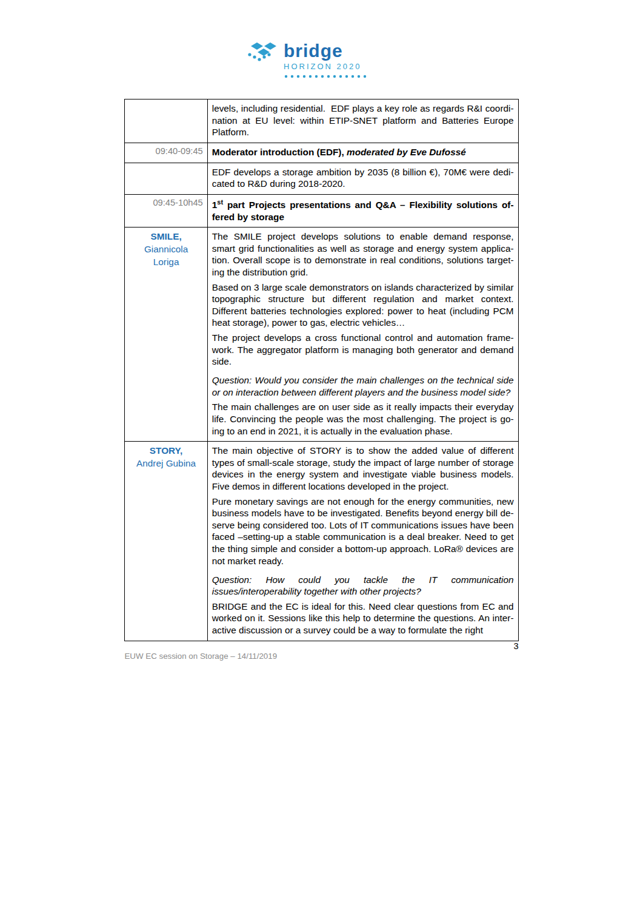bridge HORIZON 2020
| | levels, including residential. EDF plays a key role as regards R&I coordination at EU level: within ETIP-SNET platform and Batteries Europe Platform. |
| 09:40-09:45 | Moderator introduction (EDF), moderated by Eve Dufossé |
| | EDF develops a storage ambition by 2035 (8 billion €), 70M€ were dedicated to R&D during 2018-2020. |
| 09:45-10h45 | 1 st part Projects presentations and Q&A – Flexibility solutions offered by storage |
| SMILE, Giannicola Loriga | The SMILE project develops solutions to enable demand response, smart grid functionalities as well as storage and energy system application. Overall scope is to demonstrate in real conditions, solutions targeting the distribution grid. Based on 3 large scale demonstrators on islands characterized by similar topographic structure but different regulation and market context. Different batteries technologies explored: power to heat (including PCM heat storage), power to gas, electric vehicles… The project develops a cross functional control and automation framework. The aggregator platform is managing both generator and demand side. Question: Would you consider the main challenges on the technical side or on interaction between different players and the business model side? The main challenges are on user side as it really impacts their everyday life. Convincing the people was the most challenging. The project is going to an end in 2021, it is actually in the evaluation phase. |
| STORY, Andrej Gubina | The main objective of STORY is to show the added value of different types of small-scale storage, study the impact of large number of storage devices in the energy system and investigate viable business models. Five demos in different locations developed in the project. Pure monetary savings are not enough for the energy communities, new business models have to be investigated. Benefits beyond energy bill deserve being considered too. Lots of IT communications issues have been faced –setting-up a stable communication is a deal breaker. Need to get the thing simple and consider a bottom-up approach. LoRa® devices are not market ready. Question: How could you tackle the IT communication issues/interoperability together with other projects? BRIDGE and the EC is ideal for this. Need clear questions from EC and worked on it. Sessions like this help to determine the questions. An interactive discussion or a survey could be a way to formulate the right |
3 EUW EC session on Storage – 14/11/2019